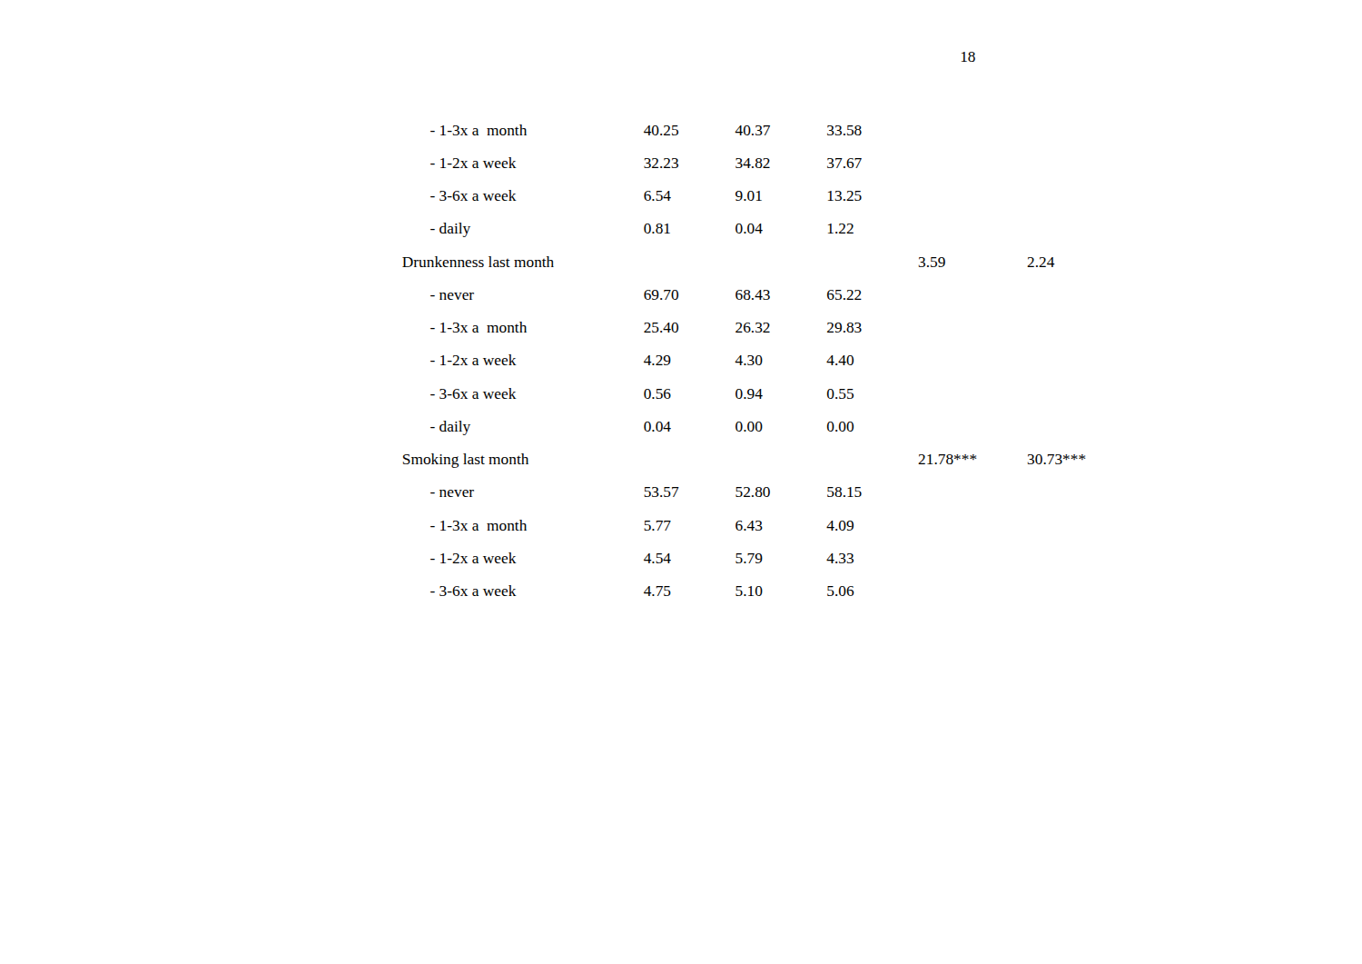18
| - 1-3x a month | 40.25 | 40.37 | 33.58 | | | |
| - 1-2x a week | 32.23 | 34.82 | 37.67 | | | |
| - 3-6x a week | 6.54 | 9.01 | 13.25 | | | |
| - daily | 0.81 | 0.04 | 1.22 | | | |
| Drunkenness last month | | | | 3.59 | 2.24 | |
| - never | 69.70 | 68.43 | 65.22 | | | |
| - 1-3x a month | 25.40 | 26.32 | 29.83 | | | |
| - 1-2x a week | 4.29 | 4.30 | 4.40 | | | |
| - 3-6x a week | 0.56 | 0.94 | 0.55 | | | |
| - daily | 0.04 | 0.00 | 0.00 | | | |
| Smoking last month | | | | 21.78*** | 30.73*** | |
| - never | 53.57 | 52.80 | 58.15 | | | |
| - 1-3x a month | 5.77 | 6.43 | 4.09 | | | |
| - 1-2x a week | 4.54 | 5.79 | 4.33 | | | |
| - 3-6x a week | 4.75 | 5.10 | 5.06 | | | |